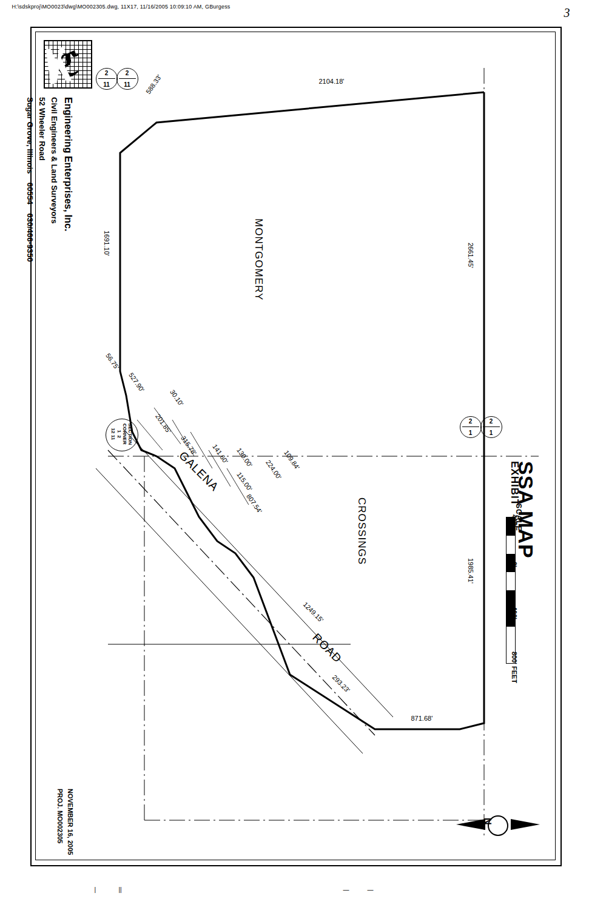H:\sdskproj\MO0023\dwg\MO002305.dwg, 11X17, 11/16/2005 10:09:10 AM, GBurgess
3
ℭ
Engineering Enterprises, Inc.
Civil Engineers & Land Surveyors
52 Wheeler Road
Sugar Grove, Illinois 60554 630/466-9350
EXHIBIT
SSA MAP
NOVEMBER 16, 2005
PROJ. MO002305
SCALE
400' 0' 400' 800' FEET
N
2
11
2
11
2
1
2
1
SECTION CORNER
1 2
12 11
MONTGOMERY
CROSSINGS
GALENA
ROAD
2104.18'
588.33'
1691.10'
56.75'
527.90'
30.10'
201.85'
315.78'
141.60'
130.00'
115.00'
224.00'
109.84'
807.54'
1249.15'
293.23'
871.68'
2661.45'
1985.41'
| || — —